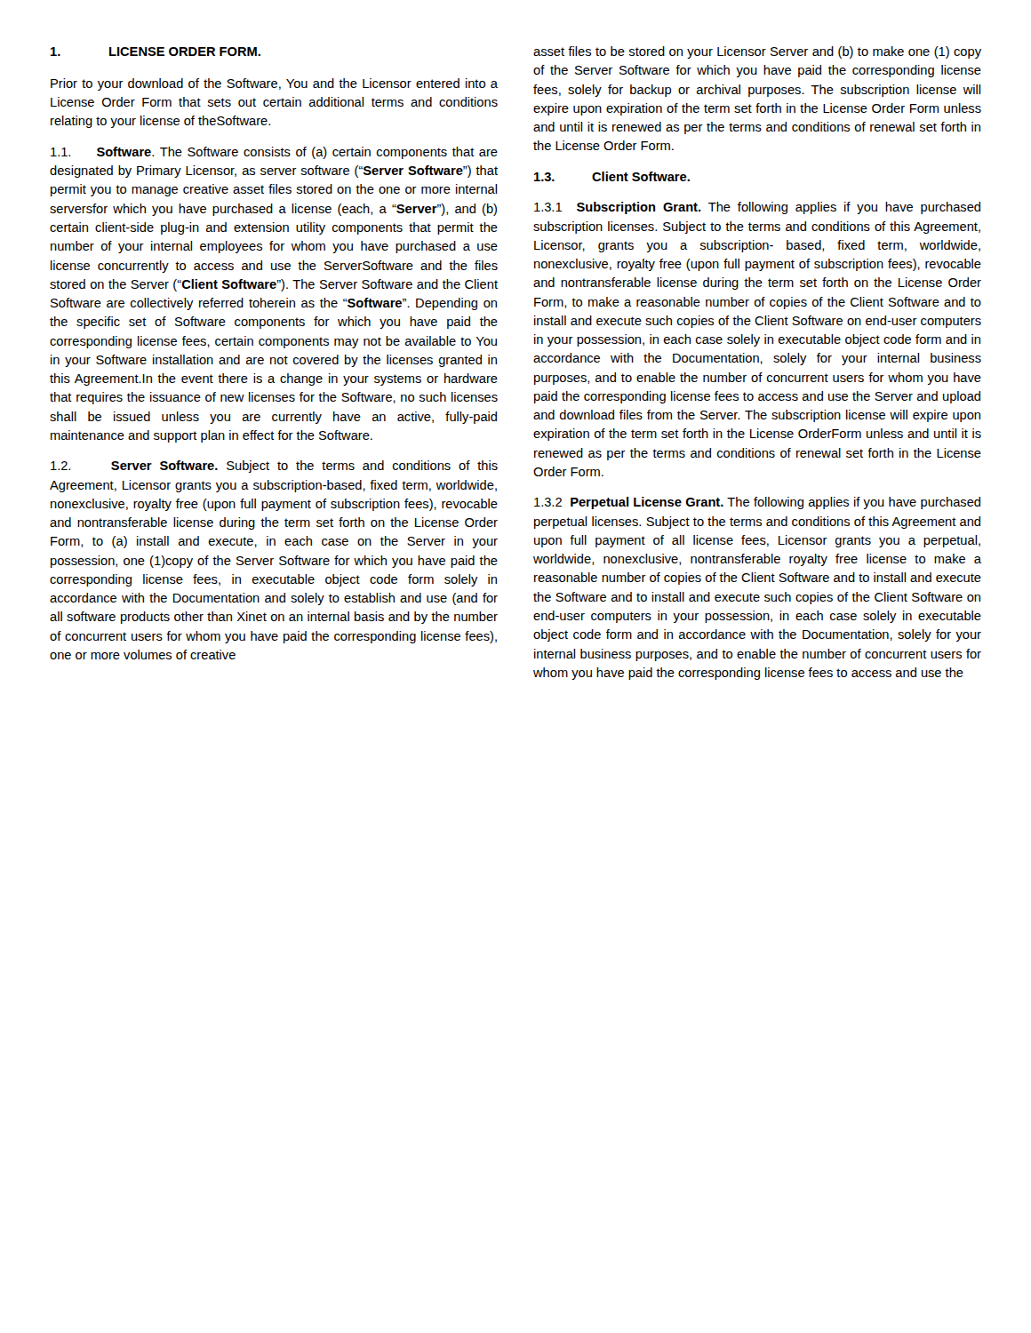1. LICENSE ORDER FORM.
Prior to your download of the Software, You and the Licensor entered into a License Order Form that sets out certain additional terms and conditions relating to your license of theSoftware.
1.1. Software. The Software consists of (a) certain components that are designated by Primary Licensor, as server software (“Server Software”) that permit you to manage creative asset files stored on the one or more internal serversfor which you have purchased a license (each, a “Server”), and (b) certain client-side plug-in and extension utility components that permit the number of your internal employees for whom you have purchased a use license concurrently to access and use the ServerSoftware and the files stored on the Server (“Client Software”). The Server Software and the Client Software are collectively referred toherein as the “Software”. Depending on the specific set of Software components for which you have paid the corresponding license fees, certain components may not be available to You in your Software installation and are not covered by the licenses granted in this Agreement.In the event there is a change in your systems or hardware that requires the issuance of new licenses for the Software, no such licenses shall be issued unless you are currently have an active, fully-paid maintenance and support plan in effect for the Software.
1.2. Server Software. Subject to the terms and conditions of this Agreement, Licensor grants you a subscription-based, fixed term, worldwide, nonexclusive, royalty free (upon full payment of subscription fees), revocable and nontransferable license during the term set forth on the License Order Form, to (a) install and execute, in each case on the Server in your possession, one (1)copy of the Server Software for which you have paid the corresponding license fees, in executable object code form solely in accordance with the Documentation and solely to establish and use (and for all software products other than Xinet on an internal basis and by the number of concurrent users for whom you have paid the corresponding license fees), one or more volumes of creative
asset files to be stored on your Licensor Server and (b) to make one (1) copy of the Server Software for which you have paid the corresponding license fees, solely for backup or archival purposes. The subscription license will expire upon expiration of the term set forth in the License Order Form unless and until it is renewed as per the terms and conditions of renewal set forth in the License Order Form.
1.3. Client Software.
1.3.1 Subscription Grant. The following applies if you have purchased subscription licenses. Subject to the terms and conditions of this Agreement, Licensor, grants you a subscription- based, fixed term, worldwide, nonexclusive, royalty free (upon full payment of subscription fees), revocable and nontransferable license during the term set forth on the License Order Form, to make a reasonable number of copies of the Client Software and to install and execute such copies of the Client Software on end-user computers in your possession, in each case solely in executable object code form and in accordance with the Documentation, solely for your internal business purposes, and to enable the number of concurrent users for whom you have paid the corresponding license fees to access and use the Server and upload and download files from the Server. The subscription license will expire upon expiration of the term set forth in the License OrderForm unless and until it is renewed as per the terms and conditions of renewal set forth in the License Order Form.
1.3.2 Perpetual License Grant. The following applies if you have purchased perpetual licenses. Subject to the terms and conditions of this Agreement and upon full payment of all license fees, Licensor grants you a perpetual, worldwide, nonexclusive, nontransferable royalty free license to make a reasonable number of copies of the Client Software and to install and execute the Software and to install and execute such copies of the Client Software on end-user computers in your possession, in each case solely in executable object code form and in accordance with the Documentation, solely for your internal business purposes, and to enable the number of concurrent users for whom you have paid the corresponding license fees to access and use the